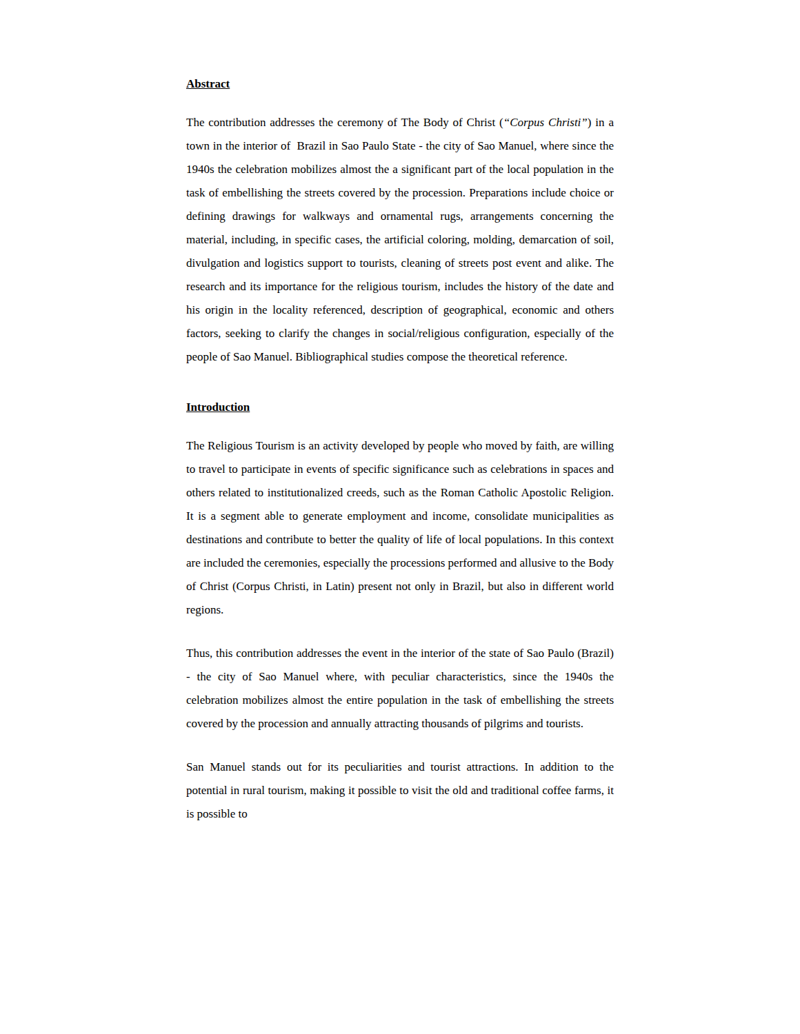Abstract
The contribution addresses the ceremony of The Body of Christ (“Corpus Christi”) in a town in the interior of Brazil in Sao Paulo State - the city of Sao Manuel, where since the 1940s the celebration mobilizes almost the a significant part of the local population in the task of embellishing the streets covered by the procession. Preparations include choice or defining drawings for walkways and ornamental rugs, arrangements concerning the material, including, in specific cases, the artificial coloring, molding, demarcation of soil, divulgation and logistics support to tourists, cleaning of streets post event and alike. The research and its importance for the religious tourism, includes the history of the date and his origin in the locality referenced, description of geographical, economic and others factors, seeking to clarify the changes in social/religious configuration, especially of the people of Sao Manuel. Bibliographical studies compose the theoretical reference.
Introduction
The Religious Tourism is an activity developed by people who moved by faith, are willing to travel to participate in events of specific significance such as celebrations in spaces and others related to institutionalized creeds, such as the Roman Catholic Apostolic Religion. It is a segment able to generate employment and income, consolidate municipalities as destinations and contribute to better the quality of life of local populations. In this context are included the ceremonies, especially the processions performed and allusive to the Body of Christ (Corpus Christi, in Latin) present not only in Brazil, but also in different world regions.
Thus, this contribution addresses the event in the interior of the state of Sao Paulo (Brazil) - the city of Sao Manuel where, with peculiar characteristics, since the 1940s the celebration mobilizes almost the entire population in the task of embellishing the streets covered by the procession and annually attracting thousands of pilgrims and tourists.
San Manuel stands out for its peculiarities and tourist attractions. In addition to the potential in rural tourism, making it possible to visit the old and traditional coffee farms, it is possible to